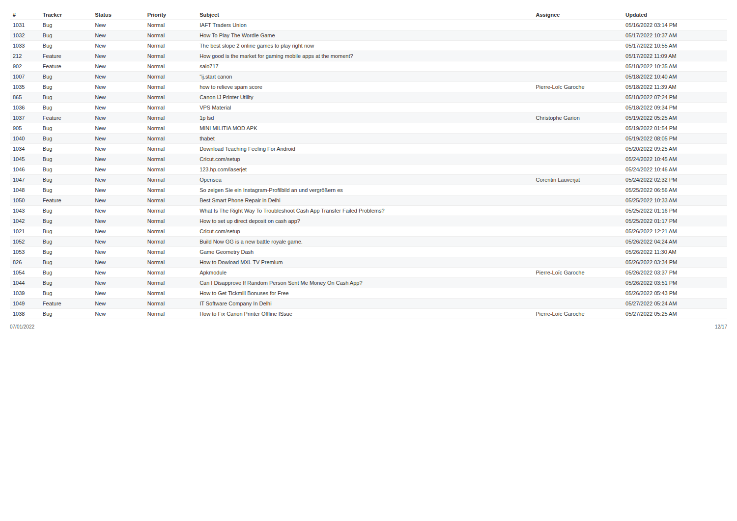| # | Tracker | Status | Priority | Subject | Assignee | Updated |
| --- | --- | --- | --- | --- | --- | --- |
| 1031 | Bug | New | Normal | IAFT Traders Union | | 05/16/2022 03:14 PM |
| 1032 | Bug | New | Normal | How To Play The Wordle Game | | 05/17/2022 10:37 AM |
| 1033 | Bug | New | Normal | The best slope 2 online games to play right now | | 05/17/2022 10:55 AM |
| 212 | Feature | New | Normal | How good is the market for gaming mobile apps at the moment? | | 05/17/2022 11:09 AM |
| 902 | Feature | New | Normal | salo717 | | 05/18/2022 10:35 AM |
| 1007 | Bug | New | Normal | "ij.start canon | | 05/18/2022 10:40 AM |
| 1035 | Bug | New | Normal | how to relieve spam score | Pierre-Loïc Garoche | 05/18/2022 11:39 AM |
| 865 | Bug | New | Normal | Canon IJ Printer Utility | | 05/18/2022 07:24 PM |
| 1036 | Bug | New | Normal | VPS Material | | 05/18/2022 09:34 PM |
| 1037 | Feature | New | Normal | 1p lsd | Christophe Garion | 05/19/2022 05:25 AM |
| 905 | Bug | New | Normal | MINI MILITIA MOD APK | | 05/19/2022 01:54 PM |
| 1040 | Bug | New | Normal | thabet | | 05/19/2022 08:05 PM |
| 1034 | Bug | New | Normal | Download Teaching Feeling For Android | | 05/20/2022 09:25 AM |
| 1045 | Bug | New | Normal | Cricut.com/setup | | 05/24/2022 10:45 AM |
| 1046 | Bug | New | Normal | 123.hp.com/laserjet | | 05/24/2022 10:46 AM |
| 1047 | Bug | New | Normal | Opensea | Corentin Lauverjat | 05/24/2022 02:32 PM |
| 1048 | Bug | New | Normal | So zeigen Sie ein Instagram-Profilbild an und vergrößern es | | 05/25/2022 06:56 AM |
| 1050 | Feature | New | Normal | Best Smart Phone Repair in Delhi | | 05/25/2022 10:33 AM |
| 1043 | Bug | New | Normal | What Is The Right Way To Troubleshoot Cash App Transfer Failed Problems? | | 05/25/2022 01:16 PM |
| 1042 | Bug | New | Normal | How to set up direct deposit on cash app? | | 05/25/2022 01:17 PM |
| 1021 | Bug | New | Normal | Cricut.com/setup | | 05/26/2022 12:21 AM |
| 1052 | Bug | New | Normal | Build Now GG is a new battle royale game. | | 05/26/2022 04:24 AM |
| 1053 | Bug | New | Normal | Game Geometry Dash | | 05/26/2022 11:30 AM |
| 826 | Bug | New | Normal | How to Dowload MXL TV Premium | | 05/26/2022 03:34 PM |
| 1054 | Bug | New | Normal | Apkmodule | Pierre-Loïc Garoche | 05/26/2022 03:37 PM |
| 1044 | Bug | New | Normal | Can I Disapprove If Random Person Sent Me Money On Cash App? | | 05/26/2022 03:51 PM |
| 1039 | Bug | New | Normal | How to Get Tickmill Bonuses for Free | | 05/26/2022 05:43 PM |
| 1049 | Feature | New | Normal | IT Software Company In Delhi | | 05/27/2022 05:24 AM |
| 1038 | Bug | New | Normal | How to Fix Canon Printer Offline ISsue | Pierre-Loïc Garoche | 05/27/2022 05:25 AM |
07/01/2022 12/17